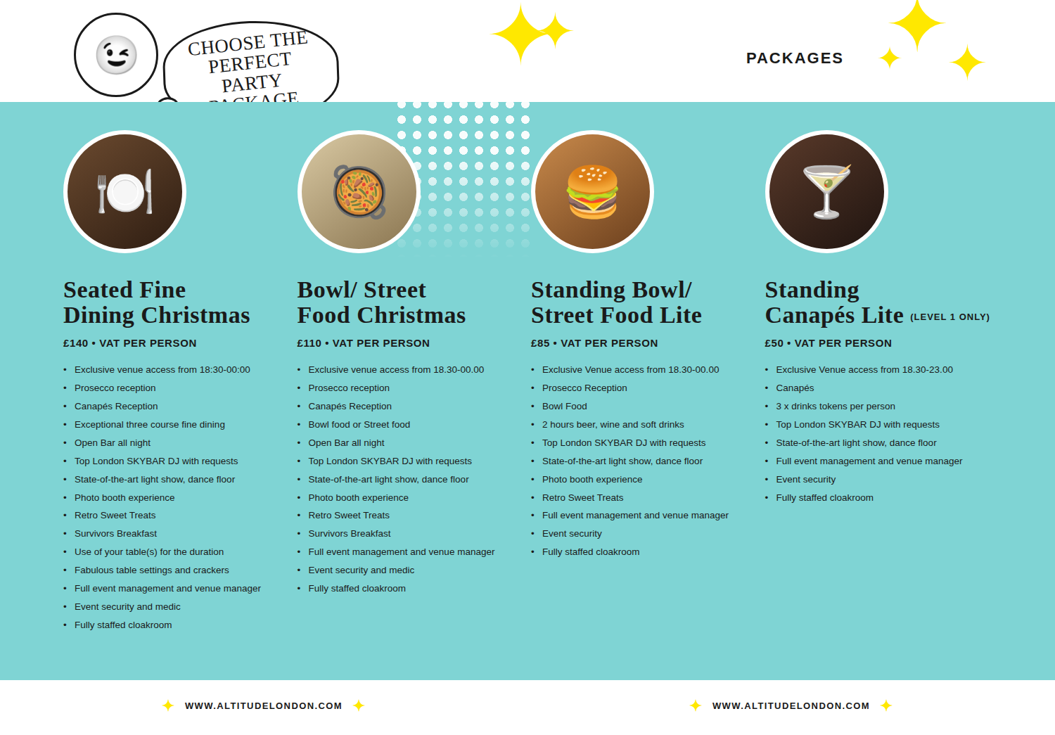Choose the
perfect party
package
Packages
✦ ✦ ✦ ✦ ✦
🍽️
Seated Fine
Dining Christmas
£140 • VAT per person
Exclusive venue access from 18:30-00:00
Prosecco reception
Canapés Reception
Exceptional three course fine dining
Open Bar all night
Top London SKYBAR DJ with requests
State-of-the-art light show, dance floor
Photo booth experience
Retro Sweet Treats
Survivors Breakfast
Use of your table(s) for the duration
Fabulous table settings and crackers
Full event management and venue manager
Event security and medic
Fully staffed cloakroom
🥘
Bowl/ Street
Food Christmas
£110 • VAT per person
Exclusive venue access from 18.30-00.00
Prosecco reception
Canapés Reception
Bowl food or Street food
Open Bar all night
Top London SKYBAR DJ with requests
State-of-the-art light show, dance floor
Photo booth experience
Retro Sweet Treats
Survivors Breakfast
Full event management and venue manager
Event security and medic
Fully staffed cloakroom
🍔
Standing Bowl/
Street Food Lite
£85 • VAT per person
Exclusive Venue access from 18.30-00.00
Prosecco Reception
Bowl Food
2 hours beer, wine and soft drinks
Top London SKYBAR DJ with requests
State-of-the-art light show, dance floor
Photo booth experience
Retro Sweet Treats
Full event management and venue manager
Event security
Fully staffed cloakroom
🍸
Standing
Canapés Lite (Level 1 only)
£50 • VAT per person
Exclusive Venue access from 18.30-23.00
Canapés
3 x drinks tokens per person
Top London SKYBAR DJ with requests
State-of-the-art light show, dance floor
Full event management and venue manager
Event security
Fully staffed cloakroom
✦www.altitudelondon.com✦
✦www.altitudelondon.com✦